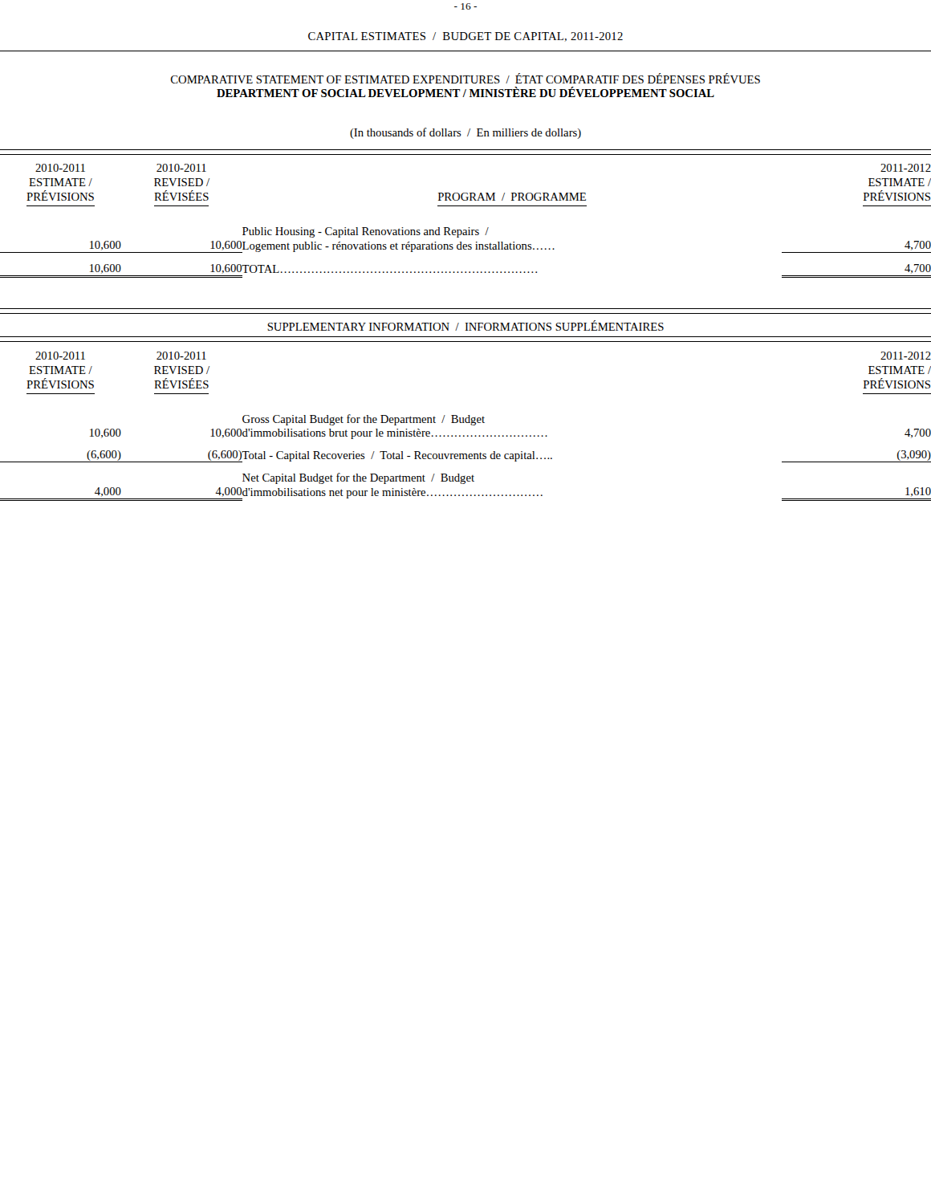- 16 -
CAPITAL ESTIMATES / BUDGET DE CAPITAL, 2011-2012
COMPARATIVE STATEMENT OF ESTIMATED EXPENDITURES / ÉTAT COMPARATIF DES DÉPENSES PRÉVUES DEPARTMENT OF SOCIAL DEVELOPMENT / MINISTÈRE DU DÉVELOPPEMENT SOCIAL
(In thousands of dollars / En milliers de dollars)
| 2010-2011 ESTIMATE / PRÉVISIONS | 2010-2011 REVISED / RÉVISÉES | PROGRAM / PROGRAMME | 2011-2012 ESTIMATE / PRÉVISIONS |
| | | Public Housing - Capital Renovations and Repairs / | |
| 10,600 | 10,600 | Logement public - rénovations et réparations des installations…… | 4,700 |
| 10,600 | 10,600 | TOTAL………………………………………………………… | 4,700 |
SUPPLEMENTARY INFORMATION / INFORMATIONS SUPPLÉMENTAIRES
| 2010-2011 ESTIMATE / PRÉVISIONS | 2010-2011 REVISED / RÉVISÉES | | 2011-2012 ESTIMATE / PRÉVISIONS |
| | | Gross Capital Budget for the Department / Budget | |
| 10,600 | 10,600 | d'immobilisations brut pour le ministère………………………… | 4,700 |
| (6,600) | (6,600) | Total - Capital Recoveries / Total - Recouvrements de capital….. | (3,090) |
| | | Net Capital Budget for the Department / Budget | |
| 4,000 | 4,000 | d'immobilisations net pour le ministère………………………… | 1,610 |